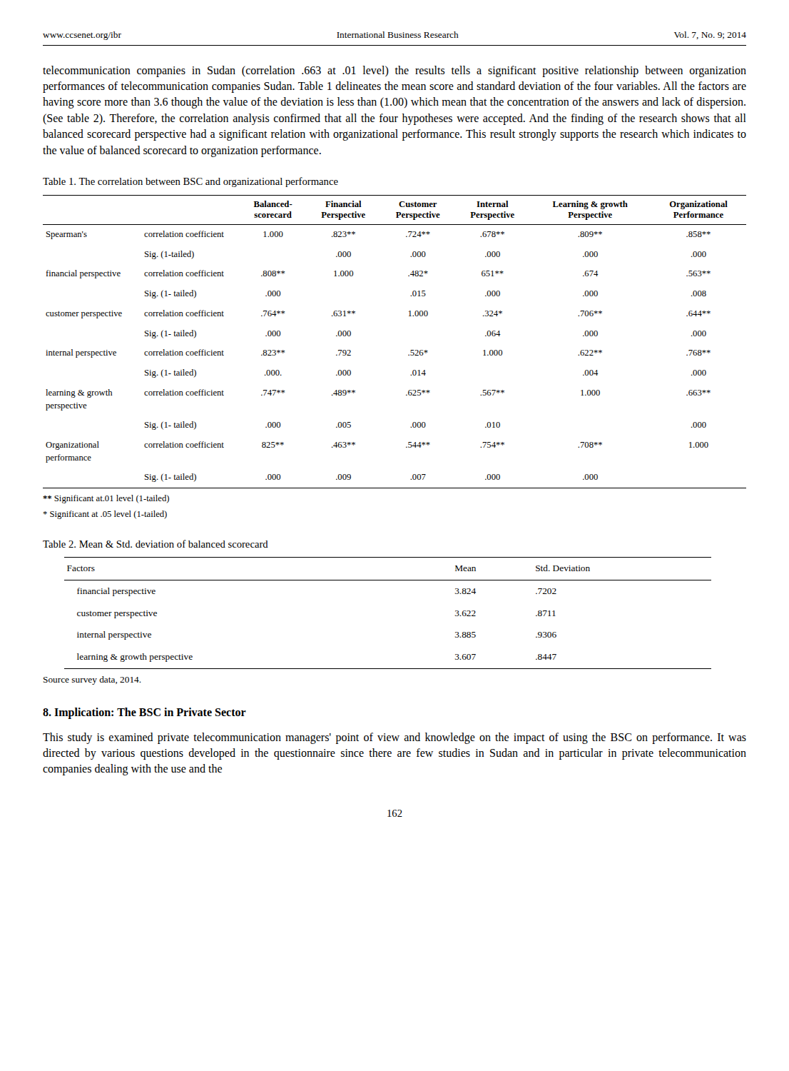www.ccsenet.org/ibr International Business Research Vol. 7, No. 9; 2014
telecommunication companies in Sudan (correlation .663 at .01 level) the results tells a significant positive relationship between organization performances of telecommunication companies Sudan. Table 1 delineates the mean score and standard deviation of the four variables. All the factors are having score more than 3.6 though the value of the deviation is less than (1.00) which mean that the concentration of the answers and lack of dispersion. (See table 2). Therefore, the correlation analysis confirmed that all the four hypotheses were accepted. And the finding of the research shows that all balanced scorecard perspective had a significant relation with organizational performance. This result strongly supports the research which indicates to the value of balanced scorecard to organization performance.
Table 1. The correlation between BSC and organizational performance
| | | Balanced- scorecard | Financial Perspective | Customer Perspective | Internal Perspective | Learning & growth Perspective | Organizational Performance |
| --- | --- | --- | --- | --- | --- | --- | --- |
| Spearman's | correlation coefficient | 1.000 | .823** | .724** | .678** | .809** | .858** |
| | Sig. (1-tailed) | | .000 | .000 | .000 | .000 | .000 |
| financial perspective | correlation coefficient | .808** | 1.000 | .482* | 651** | .674 | .563** |
| | Sig. (1- tailed) | .000 | | .015 | .000 | .000 | .008 |
| customer perspective | correlation coefficient | .764** | .631** | 1.000 | .324* | .706** | .644** |
| | Sig. (1- tailed) | .000 | .000 | | .064 | .000 | .000 |
| internal perspective | correlation coefficient | .823** | .792 | .526* | 1.000 | .622** | .768** |
| | Sig. (1- tailed) | .000. | .000 | .014 | | .004 | .000 |
| learning & growth perspective | correlation coefficient | .747** | .489** | .625** | .567** | 1.000 | .663** |
| | Sig. (1- tailed) | .000 | .005 | .000 | .010 | | .000 |
| Organizational performance | correlation coefficient | 825** | .463** | .544** | .754** | .708** | 1.000 |
| | Sig. (1- tailed) | .000 | .009 | .007 | .000 | .000 | |
** Significant at.01 level (1-tailed)
* Significant at .05 level (1-tailed)
Table 2. Mean & Std. deviation of balanced scorecard
| Factors | Mean | Std. Deviation |
| --- | --- | --- |
| financial perspective | 3.824 | .7202 |
| customer perspective | 3.622 | .8711 |
| internal perspective | 3.885 | .9306 |
| learning & growth perspective | 3.607 | .8447 |
Source survey data, 2014.
8. Implication: The BSC in Private Sector
This study is examined private telecommunication managers' point of view and knowledge on the impact of using the BSC on performance. It was directed by various questions developed in the questionnaire since there are few studies in Sudan and in particular in private telecommunication companies dealing with the use and the
162